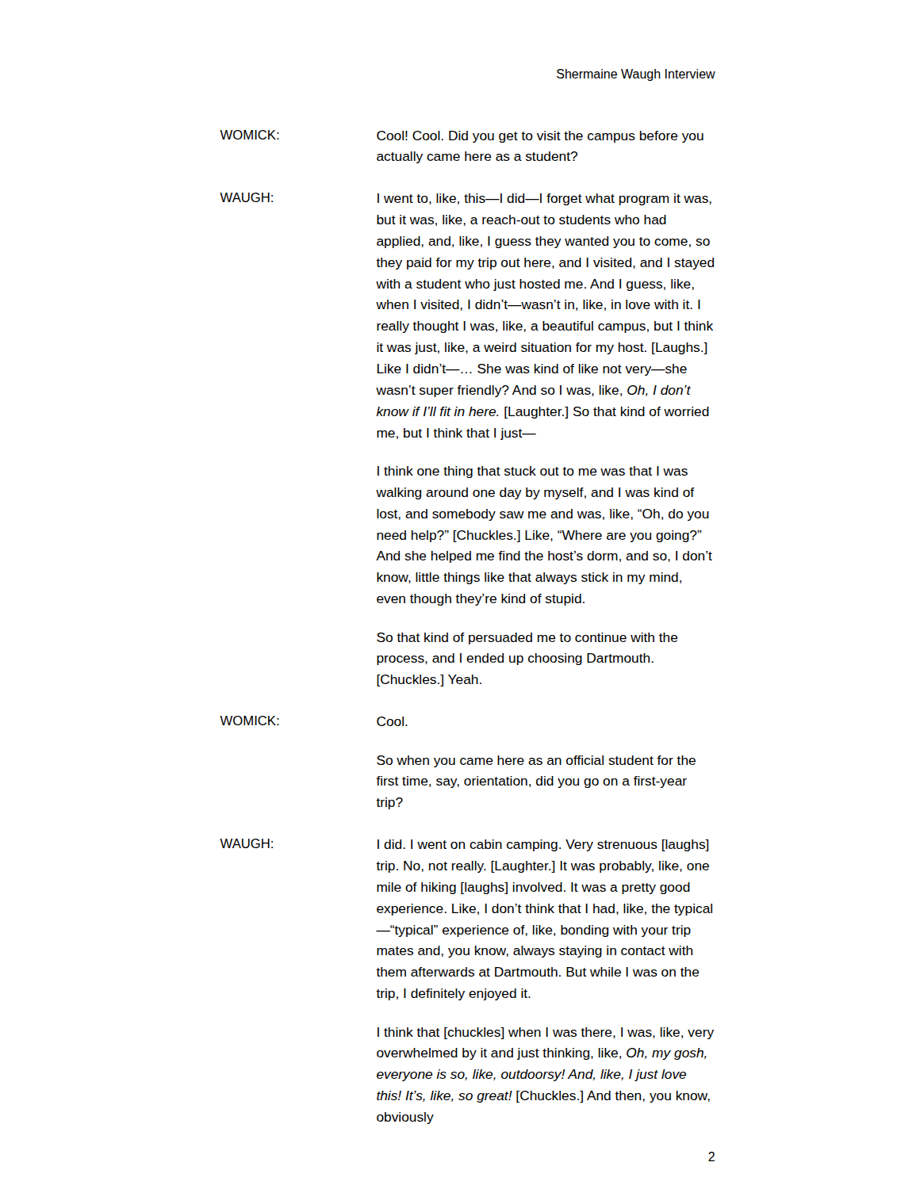Shermaine Waugh Interview
WOMICK:
Cool! Cool. Did you get to visit the campus before you actually came here as a student?
WAUGH:
I went to, like, this—I did—I forget what program it was, but it was, like, a reach-out to students who had applied, and, like, I guess they wanted you to come, so they paid for my trip out here, and I visited, and I stayed with a student who just hosted me. And I guess, like, when I visited, I didn’t—wasn’t in, like, in love with it. I really thought I was, like, a beautiful campus, but I think it was just, like, a weird situation for my host. [Laughs.] Like I didn’t—… She was kind of like not very—she wasn’t super friendly? And so I was, like, Oh, I don’t know if I’ll fit in here. [Laughter.] So that kind of worried me, but I think that I just—
I think one thing that stuck out to me was that I was walking around one day by myself, and I was kind of lost, and somebody saw me and was, like, “Oh, do you need help?” [Chuckles.] Like, “Where are you going?” And she helped me find the host’s dorm, and so, I don’t know, little things like that always stick in my mind, even though they’re kind of stupid.
So that kind of persuaded me to continue with the process, and I ended up choosing Dartmouth. [Chuckles.] Yeah.
WOMICK:
Cool.
So when you came here as an official student for the first time, say, orientation, did you go on a first-year trip?
WAUGH:
I did. I went on cabin camping. Very strenuous [laughs] trip. No, not really. [Laughter.] It was probably, like, one mile of hiking [laughs] involved. It was a pretty good experience. Like, I don’t think that I had, like, the typical—“typical” experience of, like, bonding with your trip mates and, you know, always staying in contact with them afterwards at Dartmouth. But while I was on the trip, I definitely enjoyed it.
I think that [chuckles] when I was there, I was, like, very overwhelmed by it and just thinking, like, Oh, my gosh, everyone is so, like, outdoorsy! And, like, I just love this! It’s, like, so great! [Chuckles.] And then, you know, obviously
2